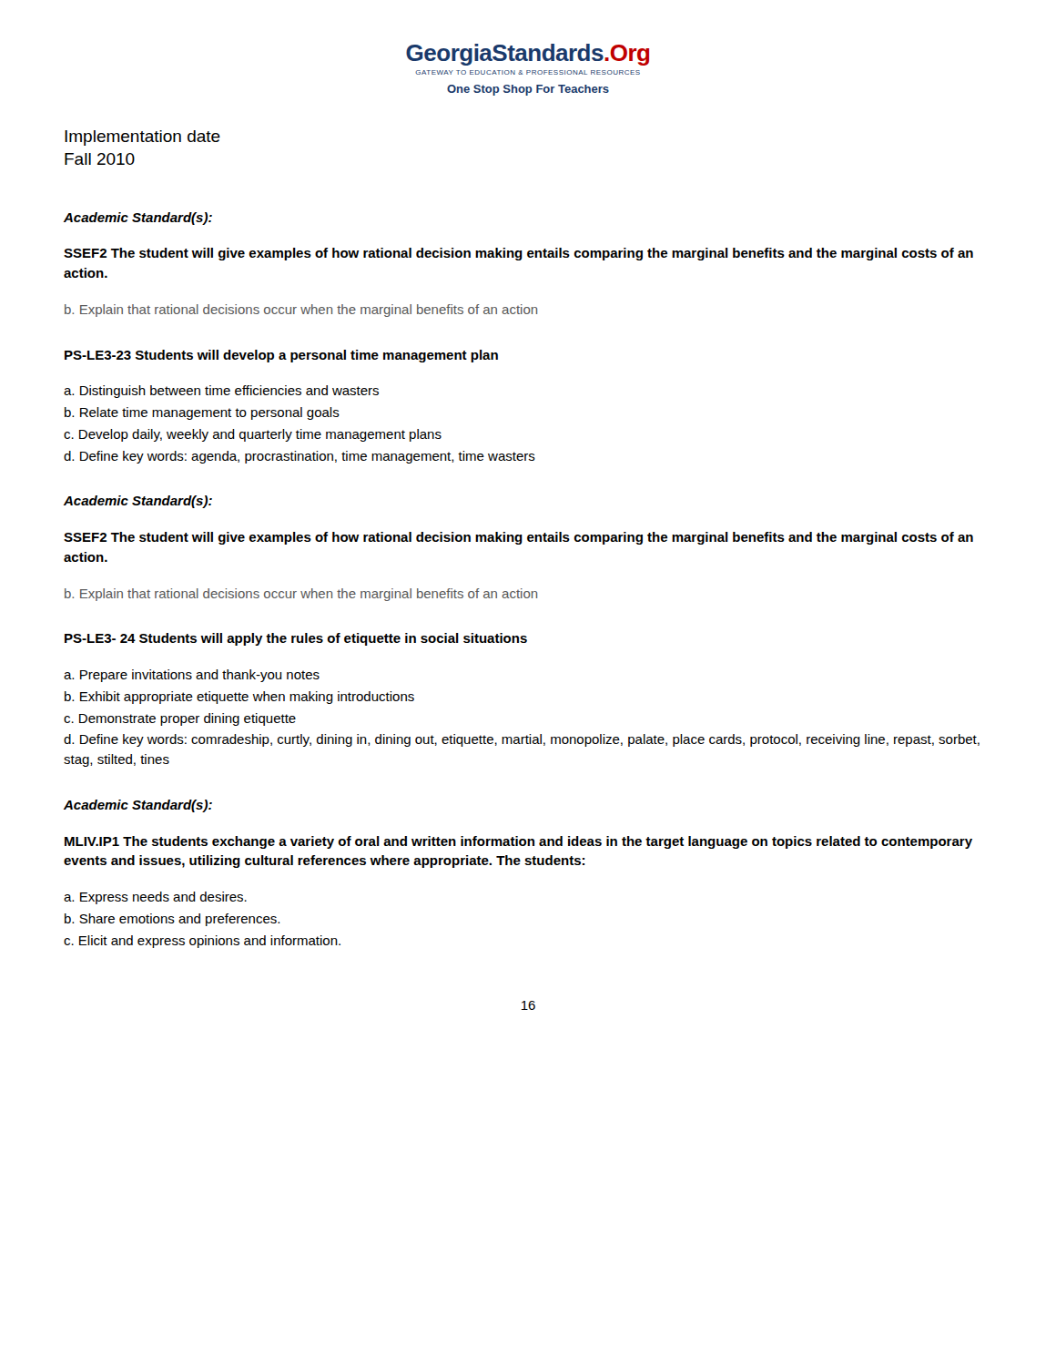Georgia Standards.Org
GATEWAY TO EDUCATION & PROFESSIONAL RESOURCES
One Stop Shop For Teachers
Implementation date
Fall 2010
Academic Standard(s):
SSEF2 The student will give examples of how rational decision making entails comparing the marginal benefits and the marginal costs of an action.
b. Explain that rational decisions occur when the marginal benefits of an action
PS-LE3-23 Students will develop a personal time management plan
a. Distinguish between time efficiencies and wasters
b. Relate time management to personal goals
c. Develop daily, weekly and quarterly time management plans
d. Define key words: agenda, procrastination, time management, time wasters
Academic Standard(s):
SSEF2 The student will give examples of how rational decision making entails comparing the marginal benefits and the marginal costs of an action.
b. Explain that rational decisions occur when the marginal benefits of an action
PS-LE3- 24 Students will apply the rules of etiquette in social situations
a. Prepare invitations and thank-you notes
b. Exhibit appropriate etiquette when making introductions
c. Demonstrate proper dining etiquette
d. Define key words: comradeship, curtly, dining in, dining out, etiquette, martial, monopolize, palate, place cards, protocol, receiving line, repast, sorbet, stag, stilted, tines
Academic Standard(s):
MLIV.IP1 The students exchange a variety of oral and written information and ideas in the target language on topics related to contemporary events and issues, utilizing cultural references where appropriate. The students:
a. Express needs and desires.
b. Share emotions and preferences.
c. Elicit and express opinions and information.
16